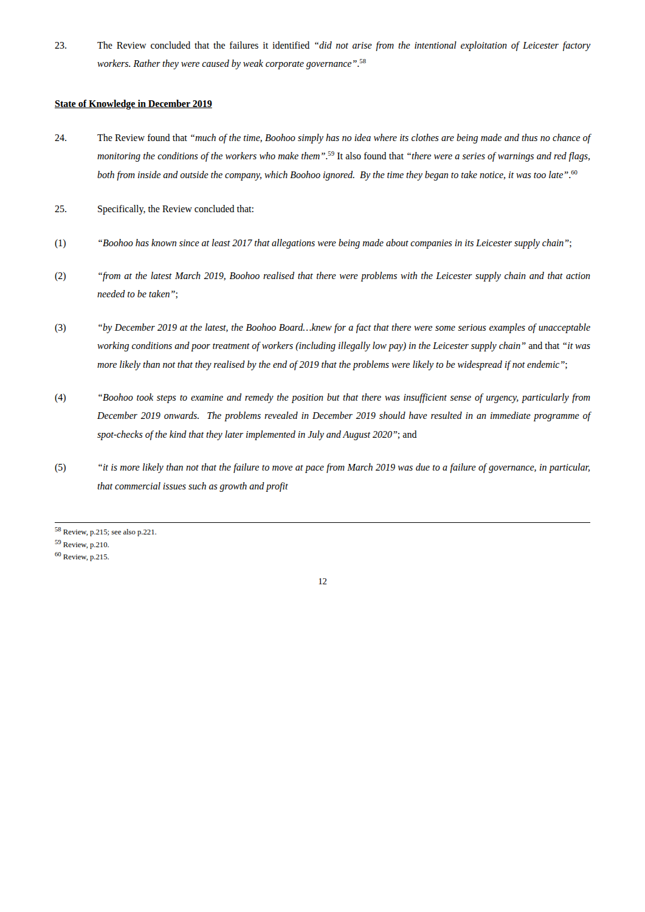23.
The Review concluded that the failures it identified “did not arise from the intentional exploitation of Leicester factory workers. Rather they were caused by weak corporate governance”.58
State of Knowledge in December 2019
24.
The Review found that “much of the time, Boohoo simply has no idea where its clothes are being made and thus no chance of monitoring the conditions of the workers who make them”.59 It also found that “there were a series of warnings and red flags, both from inside and outside the company, which Boohoo ignored. By the time they began to take notice, it was too late”.60
25.
Specifically, the Review concluded that:
(1) “Boohoo has known since at least 2017 that allegations were being made about companies in its Leicester supply chain”;
(2) “from at the latest March 2019, Boohoo realised that there were problems with the Leicester supply chain and that action needed to be taken”;
(3) “by December 2019 at the latest, the Boohoo Board…knew for a fact that there were some serious examples of unacceptable working conditions and poor treatment of workers (including illegally low pay) in the Leicester supply chain” and that “it was more likely than not that they realised by the end of 2019 that the problems were likely to be widespread if not endemic”;
(4) “Boohoo took steps to examine and remedy the position but that there was insufficient sense of urgency, particularly from December 2019 onwards. The problems revealed in December 2019 should have resulted in an immediate programme of spot-checks of the kind that they later implemented in July and August 2020”; and
(5) “it is more likely than not that the failure to move at pace from March 2019 was due to a failure of governance, in particular, that commercial issues such as growth and profit
58 Review, p.215; see also p.221.
59 Review, p.210.
60 Review, p.215.
12